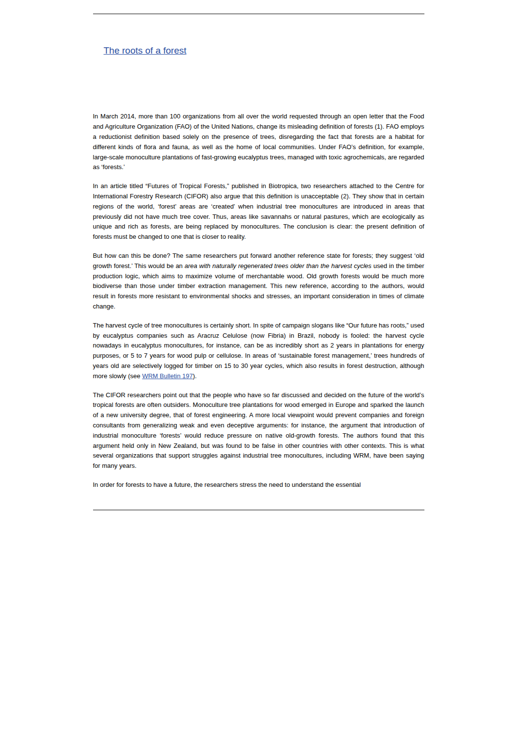The roots of a forest
In March 2014, more than 100 organizations from all over the world requested through an open letter that the Food and Agriculture Organization (FAO) of the United Nations, change its misleading definition of forests (1). FAO employs a reductionist definition based solely on the presence of trees, disregarding the fact that forests are a habitat for different kinds of flora and fauna, as well as the home of local communities. Under FAO’s definition, for example, large-scale monoculture plantations of fast-growing eucalyptus trees, managed with toxic agrochemicals, are regarded as ‘forests.’
In an article titled “Futures of Tropical Forests,” published in Biotropica, two researchers attached to the Centre for International Forestry Research (CIFOR) also argue that this definition is unacceptable (2). They show that in certain regions of the world, ‘forest’ areas are ‘created’ when industrial tree monocultures are introduced in areas that previously did not have much tree cover. Thus, areas like savannahs or natural pastures, which are ecologically as unique and rich as forests, are being replaced by monocultures. The conclusion is clear: the present definition of forests must be changed to one that is closer to reality.
But how can this be done? The same researchers put forward another reference state for forests; they suggest ‘old growth forest.’ This would be an area with naturally regenerated trees older than the harvest cycles used in the timber production logic, which aims to maximize volume of merchantable wood. Old growth forests would be much more biodiverse than those under timber extraction management. This new reference, according to the authors, would result in forests more resistant to environmental shocks and stresses, an important consideration in times of climate change.
The harvest cycle of tree monocultures is certainly short. In spite of campaign slogans like “Our future has roots,” used by eucalyptus companies such as Aracruz Celulose (now Fibria) in Brazil, nobody is fooled: the harvest cycle nowadays in eucalyptus monocultures, for instance, can be as incredibly short as 2 years in plantations for energy purposes, or 5 to 7 years for wood pulp or cellulose. In areas of ‘sustainable forest management,’ trees hundreds of years old are selectively logged for timber on 15 to 30 year cycles, which also results in forest destruction, although more slowly (see WRM Bulletin 197).
The CIFOR researchers point out that the people who have so far discussed and decided on the future of the world’s tropical forests are often outsiders. Monoculture tree plantations for wood emerged in Europe and sparked the launch of a new university degree, that of forest engineering. A more local viewpoint would prevent companies and foreign consultants from generalizing weak and even deceptive arguments: for instance, the argument that introduction of industrial monoculture ‘forests’ would reduce pressure on native old-growth forests. The authors found that this argument held only in New Zealand, but was found to be false in other countries with other contexts. This is what several organizations that support struggles against industrial tree monocultures, including WRM, have been saying for many years.
In order for forests to have a future, the researchers stress the need to understand the essential